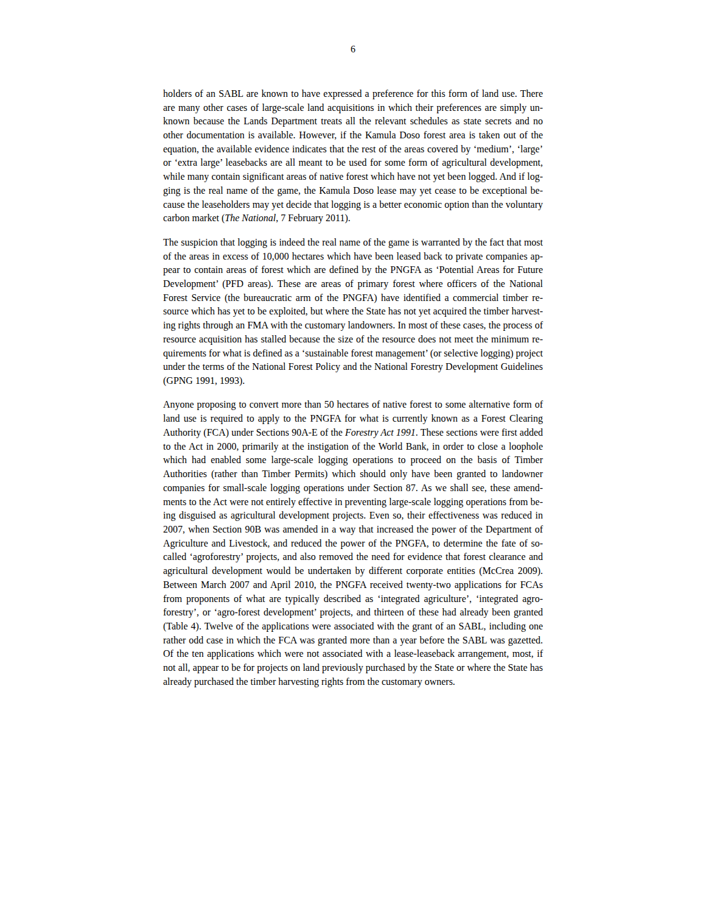6
holders of an SABL are known to have expressed a preference for this form of land use. There are many other cases of large-scale land acquisitions in which their preferences are simply unknown because the Lands Department treats all the relevant schedules as state secrets and no other documentation is available. However, if the Kamula Doso forest area is taken out of the equation, the available evidence indicates that the rest of the areas covered by ‘medium’, ‘large’ or ‘extra large’ leasebacks are all meant to be used for some form of agricultural development, while many contain significant areas of native forest which have not yet been logged. And if logging is the real name of the game, the Kamula Doso lease may yet cease to be exceptional because the leaseholders may yet decide that logging is a better economic option than the voluntary carbon market (The National, 7 February 2011).
The suspicion that logging is indeed the real name of the game is warranted by the fact that most of the areas in excess of 10,000 hectares which have been leased back to private companies appear to contain areas of forest which are defined by the PNGFA as ‘Potential Areas for Future Development’ (PFD areas). These are areas of primary forest where officers of the National Forest Service (the bureaucratic arm of the PNGFA) have identified a commercial timber resource which has yet to be exploited, but where the State has not yet acquired the timber harvesting rights through an FMA with the customary landowners. In most of these cases, the process of resource acquisition has stalled because the size of the resource does not meet the minimum requirements for what is defined as a ‘sustainable forest management’ (or selective logging) project under the terms of the National Forest Policy and the National Forestry Development Guidelines (GPNG 1991, 1993).
Anyone proposing to convert more than 50 hectares of native forest to some alternative form of land use is required to apply to the PNGFA for what is currently known as a Forest Clearing Authority (FCA) under Sections 90A-E of the Forestry Act 1991. These sections were first added to the Act in 2000, primarily at the instigation of the World Bank, in order to close a loophole which had enabled some large-scale logging operations to proceed on the basis of Timber Authorities (rather than Timber Permits) which should only have been granted to landowner companies for small-scale logging operations under Section 87. As we shall see, these amendments to the Act were not entirely effective in preventing large-scale logging operations from being disguised as agricultural development projects. Even so, their effectiveness was reduced in 2007, when Section 90B was amended in a way that increased the power of the Department of Agriculture and Livestock, and reduced the power of the PNGFA, to determine the fate of so-called ‘agroforestry’ projects, and also removed the need for evidence that forest clearance and agricultural development would be undertaken by different corporate entities (McCrea 2009). Between March 2007 and April 2010, the PNGFA received twenty-two applications for FCAs from proponents of what are typically described as ‘integrated agriculture’, ‘integrated agro-forestry’, or ‘agro-forest development’ projects, and thirteen of these had already been granted (Table 4). Twelve of the applications were associated with the grant of an SABL, including one rather odd case in which the FCA was granted more than a year before the SABL was gazetted. Of the ten applications which were not associated with a lease-leaseback arrangement, most, if not all, appear to be for projects on land previously purchased by the State or where the State has already purchased the timber harvesting rights from the customary owners.